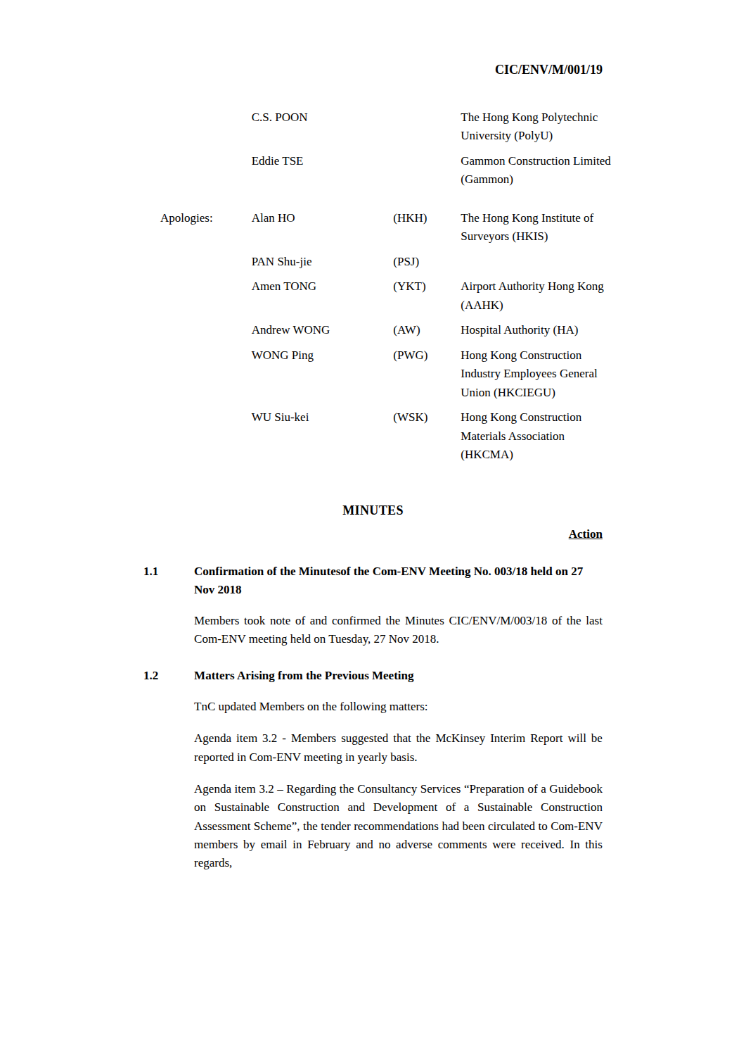CIC/ENV/M/001/19
| | C.S. POON | | The Hong Kong Polytechnic University (PolyU) |
| | Eddie TSE | | Gammon Construction Limited (Gammon) |
| Apologies: | Alan HO | (HKH) | The Hong Kong Institute of Surveyors (HKIS) |
| | PAN Shu-jie | (PSJ) | |
| | Amen TONG | (YKT) | Airport Authority Hong Kong (AAHK) |
| | Andrew WONG | (AW) | Hospital Authority (HA) |
| | WONG Ping | (PWG) | Hong Kong Construction Industry Employees General Union (HKCIEGU) |
| | WU Siu-kei | (WSK) | Hong Kong Construction Materials Association (HKCMA) |
MINUTES
Action
1.1
Confirmation of the Minutesof the Com-ENV Meeting No. 003/18 held on 27 Nov 2018
Members took note of and confirmed the Minutes CIC/ENV/M/003/18 of the last Com-ENV meeting held on Tuesday, 27 Nov 2018.
1.2
Matters Arising from the Previous Meeting
TnC updated Members on the following matters:
Agenda item 3.2 - Members suggested that the McKinsey Interim Report will be reported in Com-ENV meeting in yearly basis.
Agenda item 3.2 – Regarding the Consultancy Services “Preparation of a Guidebook on Sustainable Construction and Development of a Sustainable Construction Assessment Scheme”, the tender recommendations had been circulated to Com-ENV members by email in February and no adverse comments were received. In this regards,